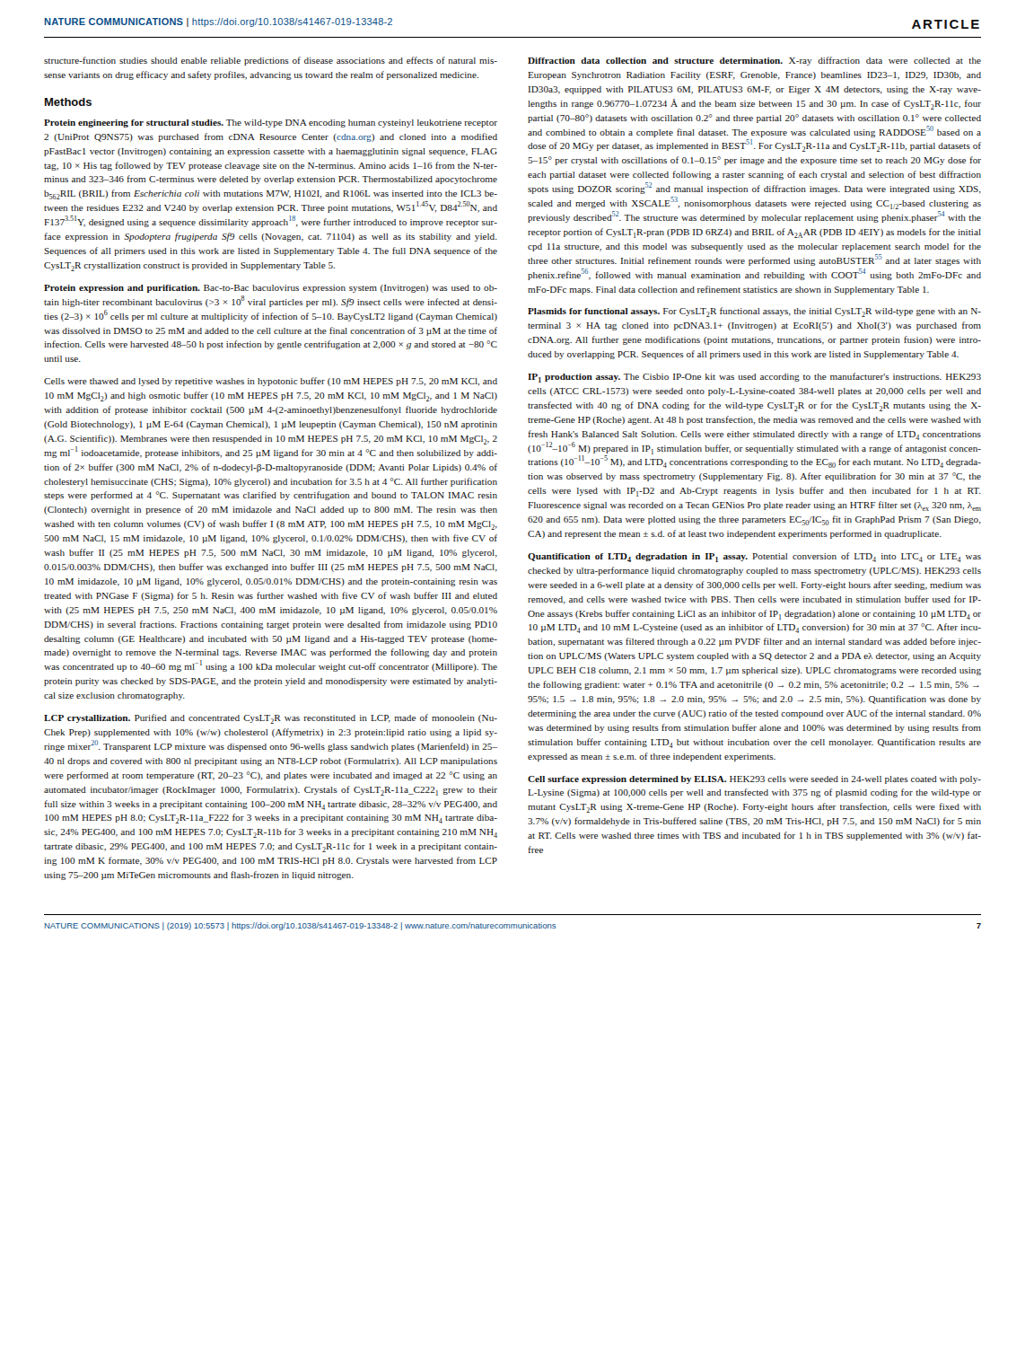NATURE COMMUNICATIONS | https://doi.org/10.1038/s41467-019-13348-2
ARTICLE
structure-function studies should enable reliable predictions of disease associations and effects of natural missense variants on drug efficacy and safety profiles, advancing us toward the realm of personalized medicine.
Methods
Protein engineering for structural studies. The wild-type DNA encoding human cysteinyl leukotriene receptor 2 (UniProt Q9NS75) was purchased from cDNA Resource Center (cdna.org) and cloned into a modified pFastBac1 vector (Invitrogen) containing an expression cassette with a haemagglutinin signal sequence, FLAG tag, 10 × His tag followed by TEV protease cleavage site on the N-terminus. Amino acids 1–16 from the N-terminus and 323–346 from C-terminus were deleted by overlap extension PCR. Thermostabilized apocytochrome b562RIL (BRIL) from Escherichia coli with mutations M7W, H102I, and R106L was inserted into the ICL3 between the residues E232 and V240 by overlap extension PCR. Three point mutations, W511.45V, D842.50N, and F1373.51Y, designed using a sequence dissimilarity approach18, were further introduced to improve receptor surface expression in Spodoptera frugiperda Sf9 cells (Novagen, cat. 71104) as well as its stability and yield. Sequences of all primers used in this work are listed in Supplementary Table 4. The full DNA sequence of the CysLT2R crystallization construct is provided in Supplementary Table 5.
Protein expression and purification. Bac-to-Bac baculovirus expression system (Invitrogen) was used to obtain high-titer recombinant baculovirus (>3 × 108 viral particles per ml). Sf9 insect cells were infected at densities (2–3) × 106 cells per ml culture at multiplicity of infection of 5–10. BayCysLT2 ligand (Cayman Chemical) was dissolved in DMSO to 25 mM and added to the cell culture at the final concentration of 3 µM at the time of infection. Cells were harvested 48–50 h post infection by gentle centrifugation at 2,000 × g and stored at −80 °C until use.
Cells were thawed and lysed by repetitive washes in hypotonic buffer (10 mM HEPES pH 7.5, 20 mM KCl, and 10 mM MgCl2) and high osmotic buffer (10 mM HEPES pH 7.5, 20 mM KCl, 10 mM MgCl2, and 1 M NaCl) with addition of protease inhibitor cocktail (500 µM 4-(2-aminoethyl)benzenesulfonyl fluoride hydrochloride (Gold Biotechnology), 1 µM E-64 (Cayman Chemical), 1 µM leupeptin (Cayman Chemical), 150 nM aprotinin (A.G. Scientific)). Membranes were then resuspended in 10 mM HEPES pH 7.5, 20 mM KCl, 10 mM MgCl2, 2 mg ml−1 iodoacetamide, protease inhibitors, and 25 µM ligand for 30 min at 4 °C and then solubilized by addition of 2× buffer (300 mM NaCl, 2% of n-dodecyl-β-D-maltopyranoside (DDM; Avanti Polar Lipids) 0.4% of cholesteryl hemisuccinate (CHS; Sigma), 10% glycerol) and incubation for 3.5 h at 4 °C. All further purification steps were performed at 4 °C. Supernatant was clarified by centrifugation and bound to TALON IMAC resin (Clontech) overnight in presence of 20 mM imidazole and NaCl added up to 800 mM. The resin was then washed with ten column volumes (CV) of wash buffer I (8 mM ATP, 100 mM HEPES pH 7.5, 10 mM MgCl2, 500 mM NaCl, 15 mM imidazole, 10 µM ligand, 10% glycerol, 0.1/0.02% DDM/CHS), then with five CV of wash buffer II (25 mM HEPES pH 7.5, 500 mM NaCl, 30 mM imidazole, 10 µM ligand, 10% glycerol, 0.015/0.003% DDM/CHS), then buffer was exchanged into buffer III (25 mM HEPES pH 7.5, 500 mM NaCl, 10 mM imidazole, 10 µM ligand, 10% glycerol, 0.05/0.01% DDM/CHS) and the protein-containing resin was treated with PNGase F (Sigma) for 5 h. Resin was further washed with five CV of wash buffer III and eluted with (25 mM HEPES pH 7.5, 250 mM NaCl, 400 mM imidazole, 10 µM ligand, 10% glycerol, 0.05/0.01% DDM/CHS) in several fractions. Fractions containing target protein were desalted from imidazole using PD10 desalting column (GE Healthcare) and incubated with 50 µM ligand and a His-tagged TEV protease (homemade) overnight to remove the N-terminal tags. Reverse IMAC was performed the following day and protein was concentrated up to 40–60 mg ml−1 using a 100 kDa molecular weight cut-off concentrator (Millipore). The protein purity was checked by SDS-PAGE, and the protein yield and monodispersity were estimated by analytical size exclusion chromatography.
LCP crystallization. Purified and concentrated CysLT2R was reconstituted in LCP, made of monoolein (Nu-Chek Prep) supplemented with 10% (w/w) cholesterol (Affymetrix) in 2:3 protein:lipid ratio using a lipid syringe mixer20. Transparent LCP mixture was dispensed onto 96-wells glass sandwich plates (Marienfeld) in 25–40 nl drops and covered with 800 nl precipitant using an NT8-LCP robot (Formulatrix). All LCP manipulations were performed at room temperature (RT, 20–23 °C), and plates were incubated and imaged at 22 °C using an automated incubator/imager (RockImager 1000, Formulatrix). Crystals of CysLT2R-11a_C2221 grew to their full size within 3 weeks in a precipitant containing 100–200 mM NH4 tartrate dibasic, 28–32% v/v PEG400, and 100 mM HEPES pH 8.0; CysLT2R-11a_F222 for 3 weeks in a precipitant containing 30 mM NH4 tartrate dibasic, 24% PEG400, and 100 mM HEPES 7.0; CysLT2R-11b for 3 weeks in a precipitant containing 210 mM NH4 tartrate dibasic, 29% PEG400, and 100 mM HEPES 7.0; and CysLT2R-11c for 1 week in a precipitant containing 100 mM K formate, 30% v/v PEG400, and 100 mM TRIS-HCl pH 8.0. Crystals were harvested from LCP using 75–200 µm MiTeGen micromounts and flash-frozen in liquid nitrogen.
Diffraction data collection and structure determination. X-ray diffraction data were collected at the European Synchrotron Radiation Facility (ESRF, Grenoble, France) beamlines ID23–1, ID29, ID30b, and ID30a3, equipped with PILATUS3 6M, PILATUS3 6M-F, or Eiger X 4M detectors, using the X-ray wavelengths in range 0.96770–1.07234 Å and the beam size between 15 and 30 µm. In case of CysLT2R-11c, four partial (70–80°) datasets with oscillation 0.2° and three partial 20° datasets with oscillation 0.1° were collected and combined to obtain a complete final dataset. The exposure was calculated using RADDOSE50 based on a dose of 20 MGy per dataset, as implemented in BEST51. For CysLT2R-11a and CysLT2R-11b, partial datasets of 5–15° per crystal with oscillations of 0.1–0.15° per image and the exposure time set to reach 20 MGy dose for each partial dataset were collected following a raster scanning of each crystal and selection of best diffraction spots using DOZOR scoring52 and manual inspection of diffraction images. Data were integrated using XDS, scaled and merged with XSCALE53, nonisomorphous datasets were rejected using CC1/2-based clustering as previously described52. The structure was determined by molecular replacement using phenix.phaser54 with the receptor portion of CysLT1R-pran (PDB ID 6RZ4) and BRIL of A2AAR (PDB ID 4EIY) as models for the initial cpd 11a structure, and this model was subsequently used as the molecular replacement search model for the three other structures. Initial refinement rounds were performed using autoBUSTER55 and at later stages with phenix.refine56, followed with manual examination and rebuilding with COOT54 using both 2mFo-DFc and mFo-DFc maps. Final data collection and refinement statistics are shown in Supplementary Table 1.
Plasmids for functional assays. For CysLT2R functional assays, the initial CysLT2R wild-type gene with an N-terminal 3 × HA tag cloned into pcDNA3.1+ (Invitrogen) at EcoRI(5′) and XhoI(3′) was purchased from cDNA.org. All further gene modifications (point mutations, truncations, or partner protein fusion) were introduced by overlapping PCR. Sequences of all primers used in this work are listed in Supplementary Table 4.
IP1 production assay. The Cisbio IP-One kit was used according to the manufacturer's instructions. HEK293 cells (ATCC CRL-1573) were seeded onto poly-L-Lysine-coated 384-well plates at 20,000 cells per well and transfected with 40 ng of DNA coding for the wild-type CysLT2R or for the CysLT2R mutants using the X-treme-Gene HP (Roche) agent. At 48 h post transfection, the media was removed and the cells were washed with fresh Hank's Balanced Salt Solution. Cells were either stimulated directly with a range of LTD4 concentrations (10−12–10−6 M) prepared in IP1 stimulation buffer, or sequentially stimulated with a range of antagonist concentrations (10−11–10−5 M), and LTD4 concentrations corresponding to the EC80 for each mutant. No LTD4 degradation was observed by mass spectrometry (Supplementary Fig. 8). After equilibration for 30 min at 37 °C, the cells were lysed with IP1-D2 and Ab-Crypt reagents in lysis buffer and then incubated for 1 h at RT. Fluorescence signal was recorded on a Tecan GENios Pro plate reader using an HTRF filter set (λex 320 nm, λem 620 and 655 nm). Data were plotted using the three parameters EC50/IC50 fit in GraphPad Prism 7 (San Diego, CA) and represent the mean ± s.d. of at least two independent experiments performed in quadruplicate.
Quantification of LTD4 degradation in IP1 assay. Potential conversion of LTD4 into LTC4 or LTE4 was checked by ultra-performance liquid chromatography coupled to mass spectrometry (UPLC/MS). HEK293 cells were seeded in a 6-well plate at a density of 300,000 cells per well. Forty-eight hours after seeding, medium was removed, and cells were washed twice with PBS. Then cells were incubated in stimulation buffer used for IP-One assays (Krebs buffer containing LiCl as an inhibitor of IP1 degradation) alone or containing 10 µM LTD4 or 10 µM LTD4 and 10 mM L-Cysteine (used as an inhibitor of LTD4 conversion) for 30 min at 37 °C. After incubation, supernatant was filtered through a 0.22 µm PVDF filter and an internal standard was added before injection on UPLC/MS (Waters UPLC system coupled with a SQ detector 2 and a PDA eλ detector, using an Acquity UPLC BEH C18 column, 2.1 mm × 50 mm, 1.7 µm spherical size). UPLC chromatograms were recorded using the following gradient: water + 0.1% TFA and acetonitrile (0 → 0.2 min, 5% acetonitrile; 0.2 → 1.5 min, 5% → 95%; 1.5 → 1.8 min, 95%; 1.8 → 2.0 min, 95% → 5%; and 2.0 → 2.5 min, 5%). Quantification was done by determining the area under the curve (AUC) ratio of the tested compound over AUC of the internal standard. 0% was determined by using results from stimulation buffer alone and 100% was determined by using results from stimulation buffer containing LTD4 but without incubation over the cell monolayer. Quantification results are expressed as mean ± s.e.m. of three independent experiments.
Cell surface expression determined by ELISA. HEK293 cells were seeded in 24-well plates coated with poly-L-Lysine (Sigma) at 100,000 cells per well and transfected with 375 ng of plasmid coding for the wild-type or mutant CysLT2R using X-treme-Gene HP (Roche). Forty-eight hours after transfection, cells were fixed with 3.7% (v/v) formaldehyde in Tris-buffered saline (TBS, 20 mM Tris-HCl, pH 7.5, and 150 mM NaCl) for 5 min at RT. Cells were washed three times with TBS and incubated for 1 h in TBS supplemented with 3% (w/v) fat-free
NATURE COMMUNICATIONS | (2019) 10:5573 | https://doi.org/10.1038/s41467-019-13348-2 | www.nature.com/naturecommunications
7